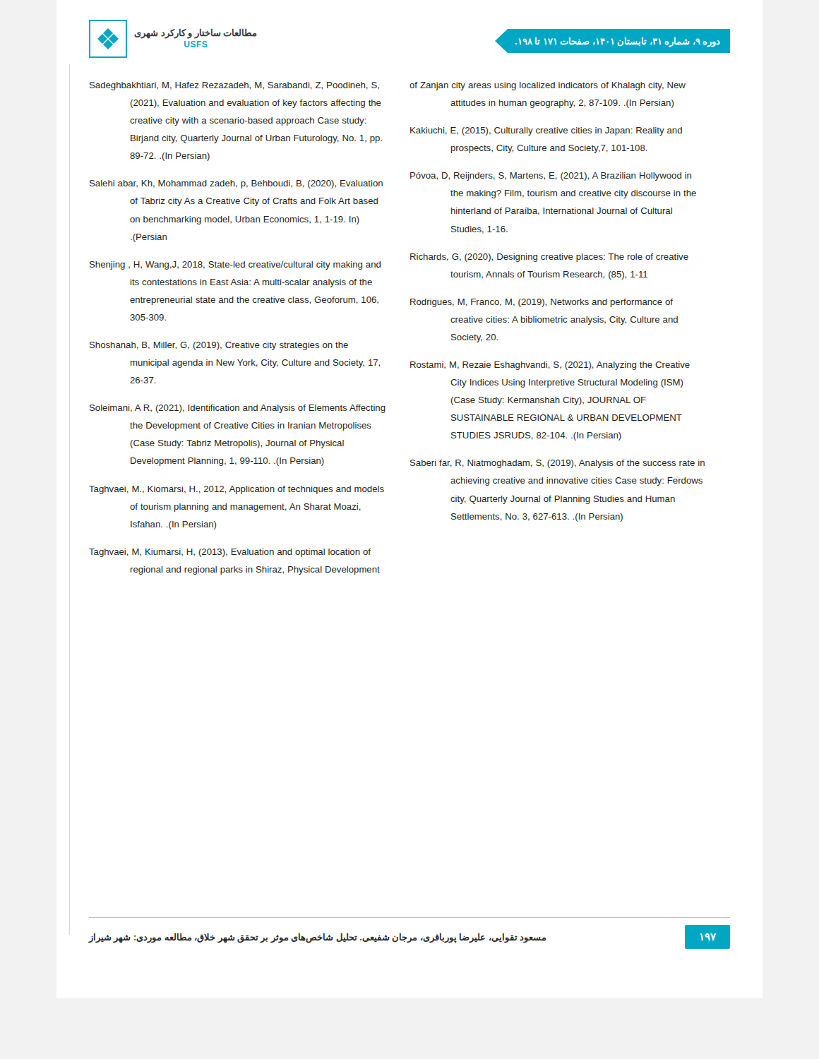دوره ۹، شماره ۳۱، تابستان ۱۴۰۱، صفحات ۱۷۱ تا ۱۹۸.
مطالعات ساختار و کارکرد شهری
USFS
of Zanjan city areas using localized indicators of Khalagh city, New attitudes in human geography, 2, 87-109. (In Persian).
Kakiuchi, E, (2015), Culturally creative cities in Japan: Reality and prospects, City, Culture and Society,7, 101-108.
Póvoa, D, Reijnders, S, Martens, E, (2021), A Brazilian Hollywood in the making? Film, tourism and creative city discourse in the hinterland of Paraíba, International Journal of Cultural Studies, 1-16.
Richards, G, (2020), Designing creative places: The role of creative tourism, Annals of Tourism Research, (85), 1-11
Rodrigues, M, Franco, M, (2019), Networks and performance of creative cities: A bibliometric analysis, City, Culture and Society, 20.
Rostami, M, Rezaie Eshaghvandi, S, (2021), Analyzing the Creative City Indices Using Interpretive Structural Modeling (ISM) (Case Study: Kermanshah City), JOURNAL OF SUSTAINABLE REGIONAL & URBAN DEVELOPMENT STUDIES JSRUDS, 82-104. (In Persian).
Saberi far, R, Niatmoghadam, S, (2019), Analysis of the success rate in achieving creative and innovative cities Case study: Ferdows city, Quarterly Journal of Planning Studies and Human Settlements, No. 3, 627-613. (In Persian).
Sadeghbakhtiari, M, Hafez Rezazadeh, M, Sarabandi, Z, Poodineh, S, (2021), Evaluation and evaluation of key factors affecting the creative city with a scenario-based approach Case study: Birjand city, Quarterly Journal of Urban Futurology, No. 1, pp. 89-72. (In Persian).
Salehi abar, Kh, Mohammad zadeh, p, Behboudi, B, (2020), Evaluation of Tabriz city As a Creative City of Crafts and Folk Art based on benchmarking model, Urban Economics, 1, 1-19. (In Persian).
Shenjing , H, Wang,J, 2018, State-led creative/cultural city making and its contestations in East Asia: A multi-scalar analysis of the entrepreneurial state and the creative class, Geoforum, 106, 305-309.
Shoshanah, B, Miller, G, (2019), Creative city strategies on the municipal agenda in New York, City, Culture and Society, 17, 26-37.
Soleimani, A R, (2021), Identification and Analysis of Elements Affecting the Development of Creative Cities in Iranian Metropolises (Case Study: Tabriz Metropolis), Journal of Physical Development Planning, 1, 99-110. (In Persian).
Taghvaei, M., Kiomarsi, H., 2012, Application of techniques and models of tourism planning and management, An Sharat Moazi, Isfahan. (In Persian).
Taghvaei, M, Kiumarsi, H, (2013), Evaluation and optimal location of regional and regional parks in Shiraz, Physical Development
۱۹۷
مسعود تقوایی، علیرضا پورباقری، مرجان شفیعی. تحلیل شاخص‌های موثر بر تحقق شهر خلاق، مطالعه موردی: شهر شیراز